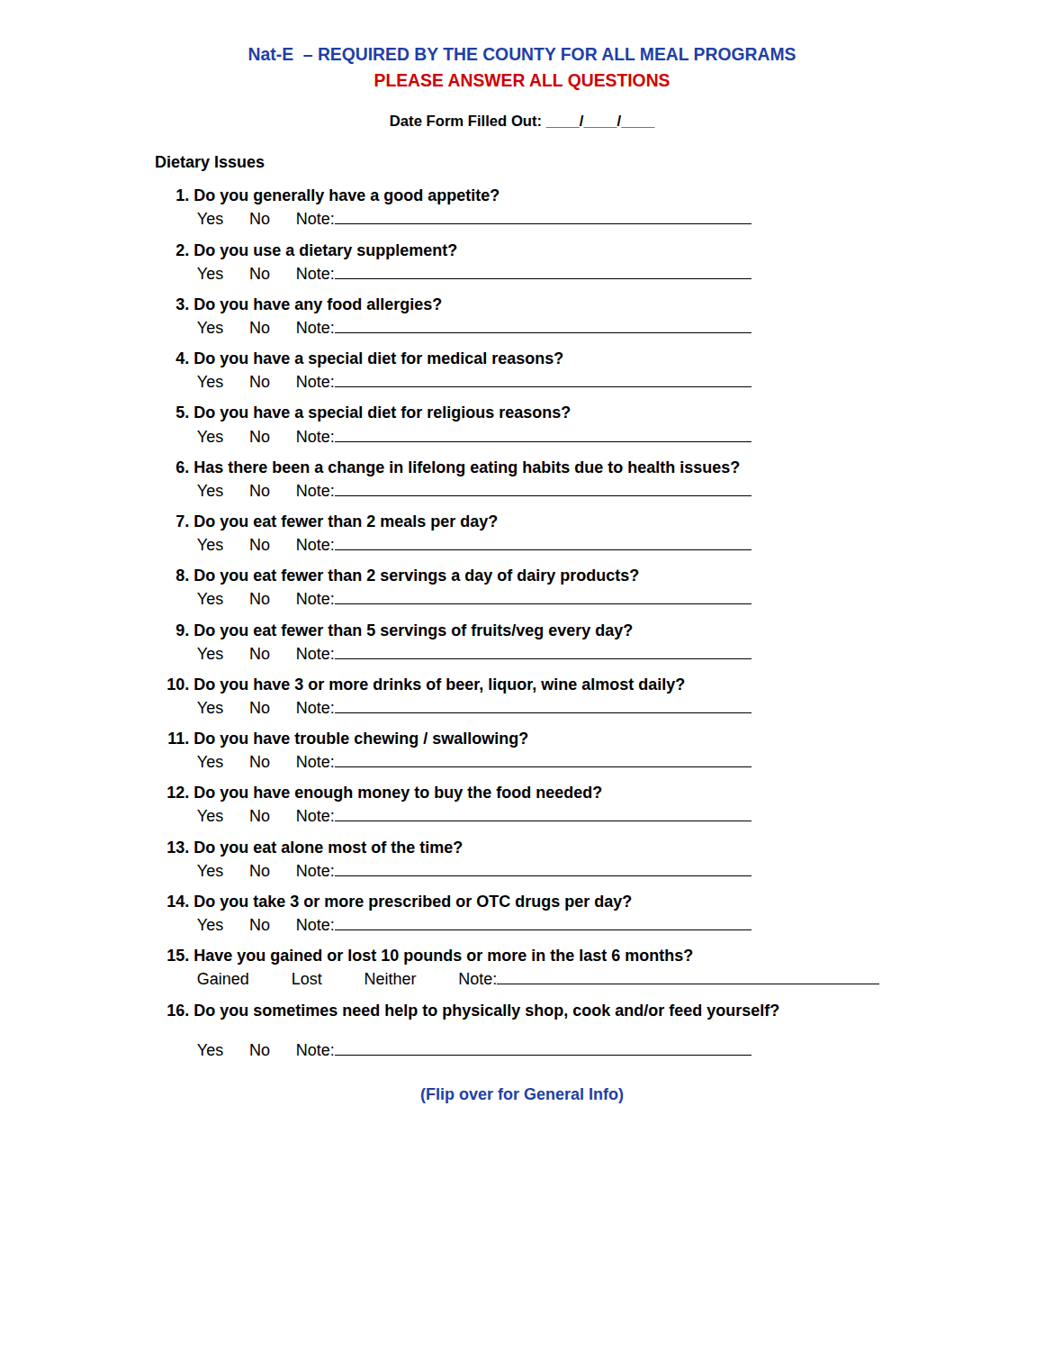Nat-E – REQUIRED BY THE COUNTY FOR ALL MEAL PROGRAMS
PLEASE ANSWER ALL QUESTIONS
Date Form Filled Out: ____/____/____
Dietary Issues
Do you generally have a good appetite? Yes No Note:
Do you use a dietary supplement? Yes No Note:
Do you have any food allergies? Yes No Note:
Do you have a special diet for medical reasons? Yes No Note:
Do you have a special diet for religious reasons? Yes No Note:
Has there been a change in lifelong eating habits due to health issues? Yes No Note:
Do you eat fewer than 2 meals per day? Yes No Note:
Do you eat fewer than 2 servings a day of dairy products? Yes No Note:
Do you eat fewer than 5 servings of fruits/veg every day? Yes No Note:
Do you have 3 or more drinks of beer, liquor, wine almost daily? Yes No Note:
Do you have trouble chewing / swallowing? Yes No Note:
Do you have enough money to buy the food needed? Yes No Note:
Do you eat alone most of the time? Yes No Note:
Do you take 3 or more prescribed or OTC drugs per day? Yes No Note:
Have you gained or lost 10 pounds or more in the last 6 months? Gained Lost Neither Note:
Do you sometimes need help to physically shop, cook and/or feed yourself? Yes No Note:
(Flip over for General Info)